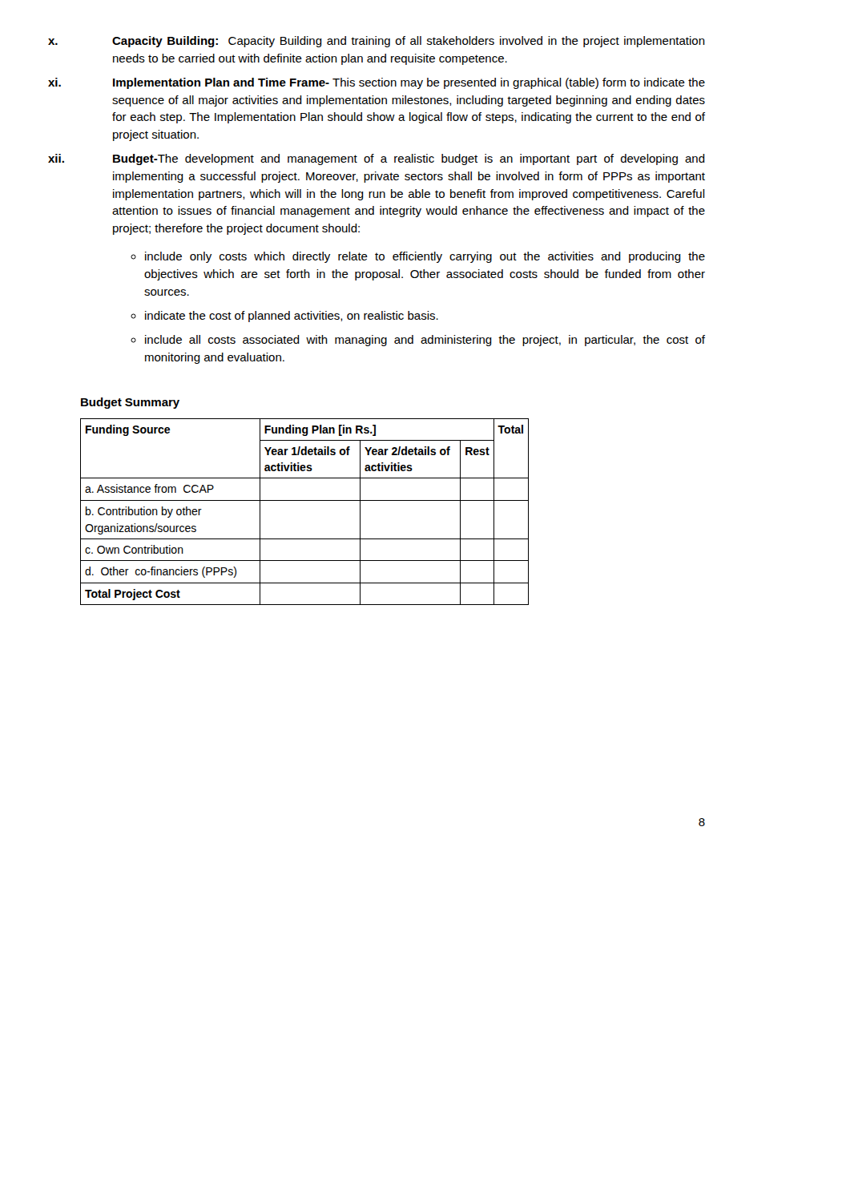x. Capacity Building: Capacity Building and training of all stakeholders involved in the project implementation needs to be carried out with definite action plan and requisite competence.
xi. Implementation Plan and Time Frame- This section may be presented in graphical (table) form to indicate the sequence of all major activities and implementation milestones, including targeted beginning and ending dates for each step. The Implementation Plan should show a logical flow of steps, indicating the current to the end of project situation.
xii. Budget-The development and management of a realistic budget is an important part of developing and implementing a successful project. Moreover, private sectors shall be involved in form of PPPs as important implementation partners, which will in the long run be able to benefit from improved competitiveness. Careful attention to issues of financial management and integrity would enhance the effectiveness and impact of the project; therefore the project document should:
include only costs which directly relate to efficiently carrying out the activities and producing the objectives which are set forth in the proposal. Other associated costs should be funded from other sources.
indicate the cost of planned activities, on realistic basis.
include all costs associated with managing and administering the project, in particular, the cost of monitoring and evaluation.
Budget Summary
| Funding Source | Funding Plan [in Rs.] | Total |
| --- | --- | --- |
| Year 1/details of activities | Year 2/details of activities | Rest |
| a. Assistance from CCAP | | | | |
| b. Contribution by other Organizations/sources | | | | |
| c. Own Contribution | | | | |
| d. Other co-financiers (PPPs) | | | | |
| Total Project Cost | | | | |
8